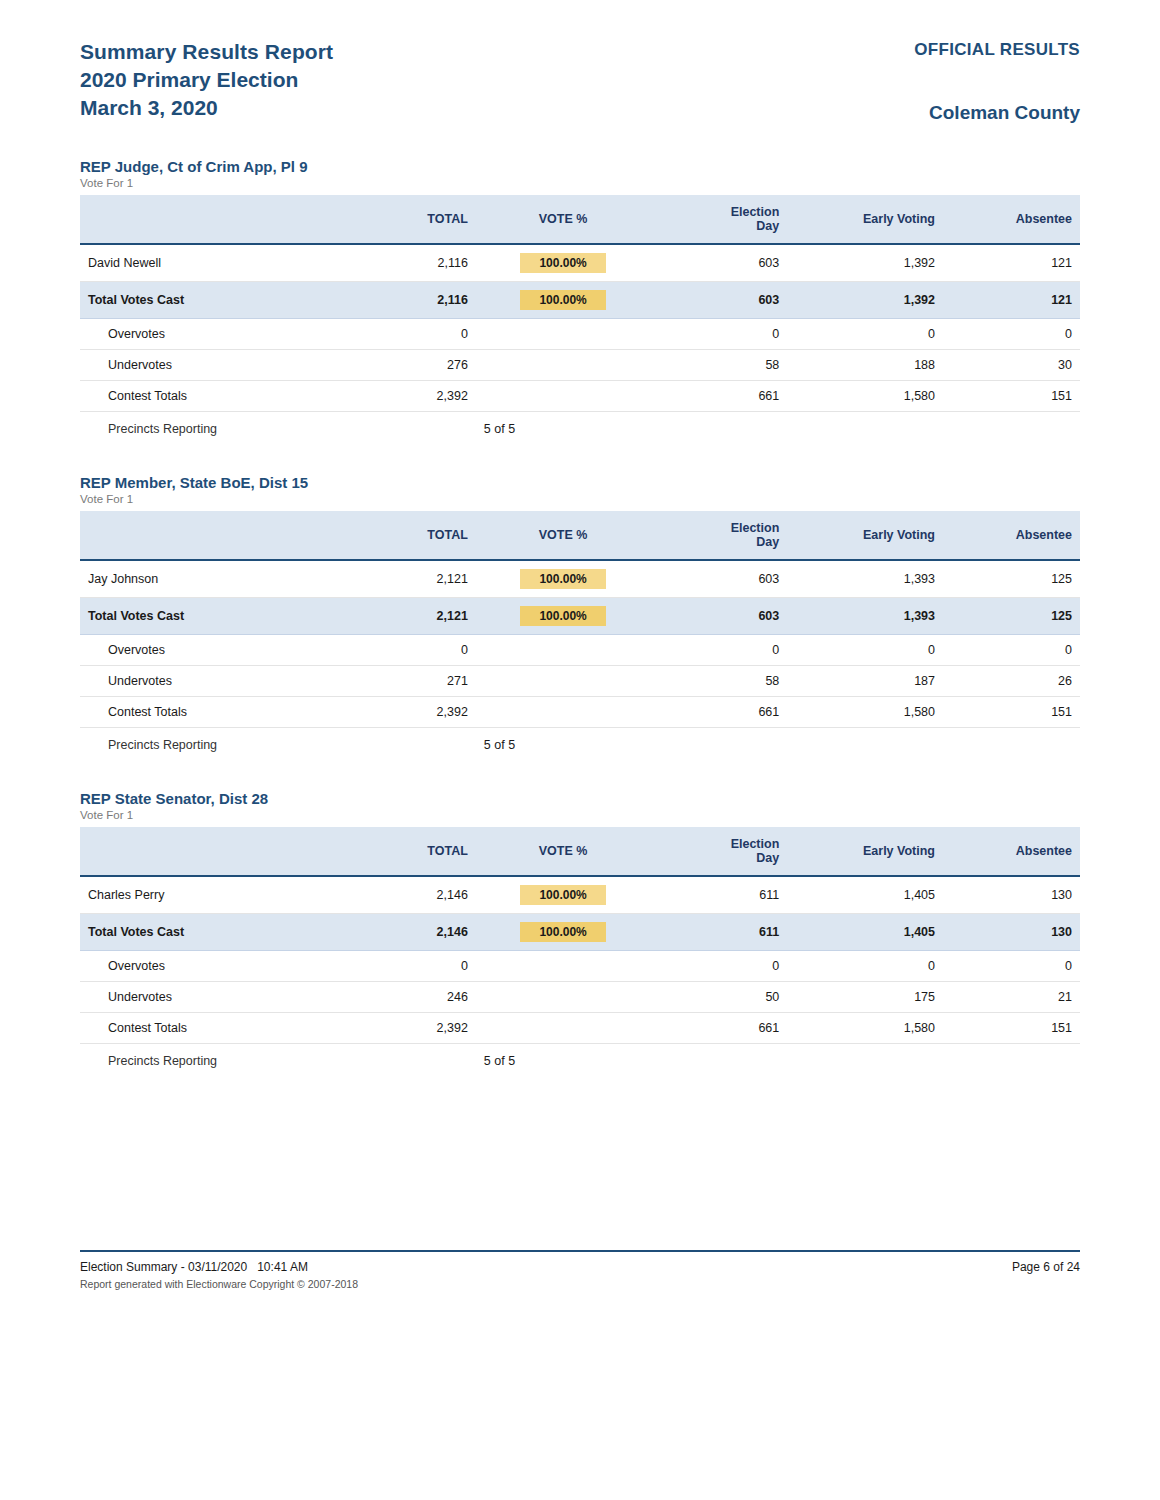Summary Results Report
2020 Primary Election
March 3, 2020
OFFICIAL RESULTS
Coleman County
REP Judge, Ct of Crim App, Pl 9
Vote For 1
| | TOTAL | VOTE % | Election Day | Early Voting | Absentee |
| --- | --- | --- | --- | --- | --- |
| David Newell | 2,116 | 100.00% | 603 | 1,392 | 121 |
| Total Votes Cast | 2,116 | 100.00% | 603 | 1,392 | 121 |
| Overvotes | 0 | | 0 | 0 | 0 |
| Undervotes | 276 | | 58 | 188 | 30 |
| Contest Totals | 2,392 | | 661 | 1,580 | 151 |
| Precincts Reporting | | 5 of 5 | | | |
REP Member, State BoE, Dist 15
Vote For 1
| | TOTAL | VOTE % | Election Day | Early Voting | Absentee |
| --- | --- | --- | --- | --- | --- |
| Jay Johnson | 2,121 | 100.00% | 603 | 1,393 | 125 |
| Total Votes Cast | 2,121 | 100.00% | 603 | 1,393 | 125 |
| Overvotes | 0 | | 0 | 0 | 0 |
| Undervotes | 271 | | 58 | 187 | 26 |
| Contest Totals | 2,392 | | 661 | 1,580 | 151 |
| Precincts Reporting | | 5 of 5 | | | |
REP State Senator, Dist 28
Vote For 1
| | TOTAL | VOTE % | Election Day | Early Voting | Absentee |
| --- | --- | --- | --- | --- | --- |
| Charles Perry | 2,146 | 100.00% | 611 | 1,405 | 130 |
| Total Votes Cast | 2,146 | 100.00% | 611 | 1,405 | 130 |
| Overvotes | 0 | | 0 | 0 | 0 |
| Undervotes | 246 | | 50 | 175 | 21 |
| Contest Totals | 2,392 | | 661 | 1,580 | 151 |
| Precincts Reporting | | 5 of 5 | | | |
Election Summary - 03/11/2020 10:41 AM
Report generated with Electionware Copyright © 2007-2018
Page 6 of 24